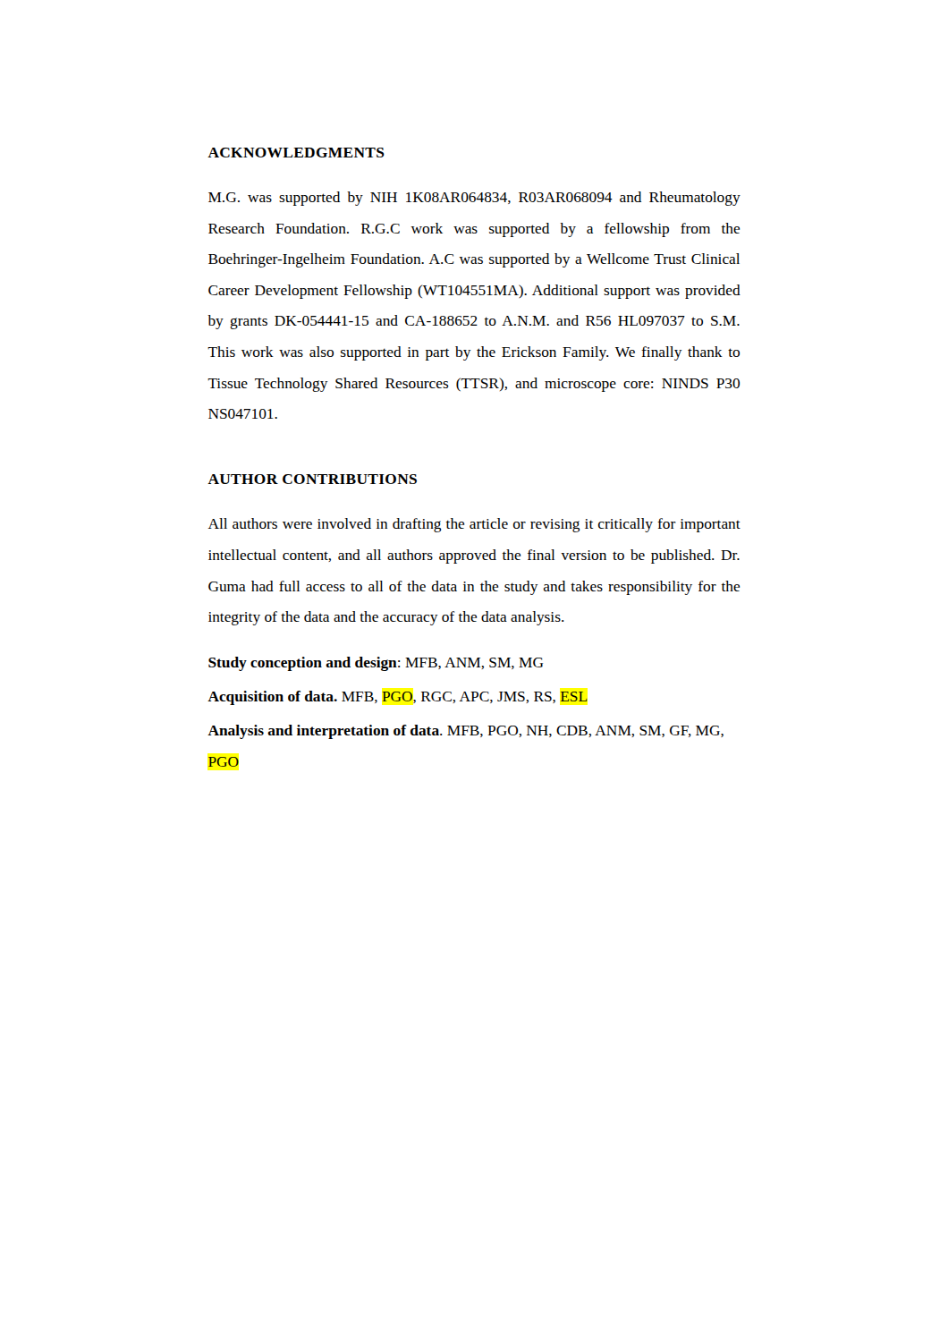ACKNOWLEDGMENTS
M.G. was supported by NIH 1K08AR064834, R03AR068094 and Rheumatology Research Foundation. R.G.C work was supported by a fellowship from the Boehringer-Ingelheim Foundation. A.C was supported by a Wellcome Trust Clinical Career Development Fellowship (WT104551MA). Additional support was provided by grants DK-054441-15 and CA-188652 to A.N.M. and R56 HL097037 to S.M. This work was also supported in part by the Erickson Family. We finally thank to Tissue Technology Shared Resources (TTSR), and microscope core: NINDS P30 NS047101.
AUTHOR CONTRIBUTIONS
All authors were involved in drafting the article or revising it critically for important intellectual content, and all authors approved the final version to be published. Dr. Guma had full access to all of the data in the study and takes responsibility for the integrity of the data and the accuracy of the data analysis.
Study conception and design: MFB, ANM, SM, MG
Acquisition of data. MFB, PGO, RGC, APC, JMS, RS, ESL
Analysis and interpretation of data. MFB, PGO, NH, CDB, ANM, SM, GF, MG, PGO